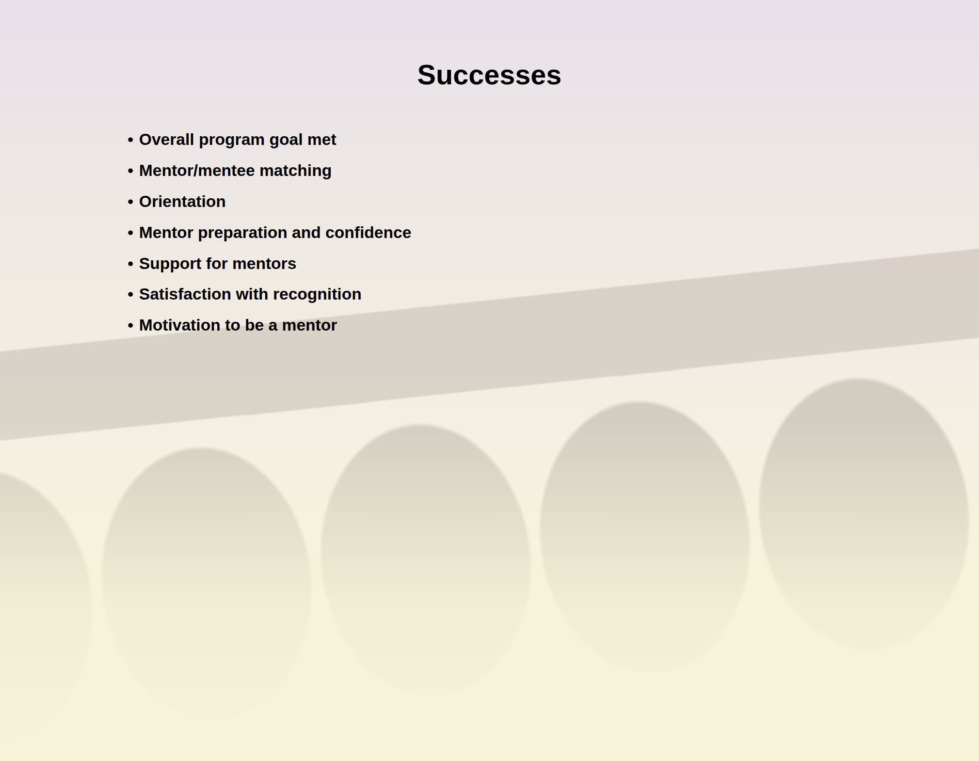Successes
Overall program goal met
Mentor/mentee matching
Orientation
Mentor preparation and confidence
Support for mentors
Satisfaction with recognition
Motivation to be a mentor